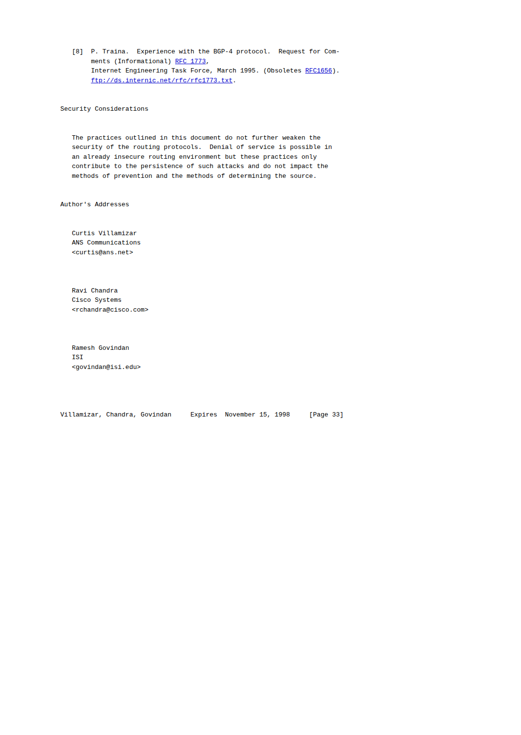[8]  P. Traina.  Experience with the BGP-4 protocol.  Request for Com-
        ments (Informational) RFC 1773,
        Internet Engineering Task Force, March 1995. (Obsoletes RFC1656).
        ftp://ds.internic.net/rfc/rfc1773.txt.


Security Considerations


   The practices outlined in this document do not further weaken the
   security of the routing protocols.  Denial of service is possible in
   an already insecure routing environment but these practices only
   contribute to the persistence of such attacks and do not impact the
   methods of prevention and the methods of determining the source.


Author's Addresses


   Curtis Villamizar
   ANS Communications
   <curtis@ans.net>



   Ravi Chandra
   Cisco Systems
   <rchandra@cisco.com>



   Ramesh Govindan
   ISI
   <govindan@isi.edu>
Villamizar, Chandra, Govindan     Expires  November 15, 1998     [Page 33]